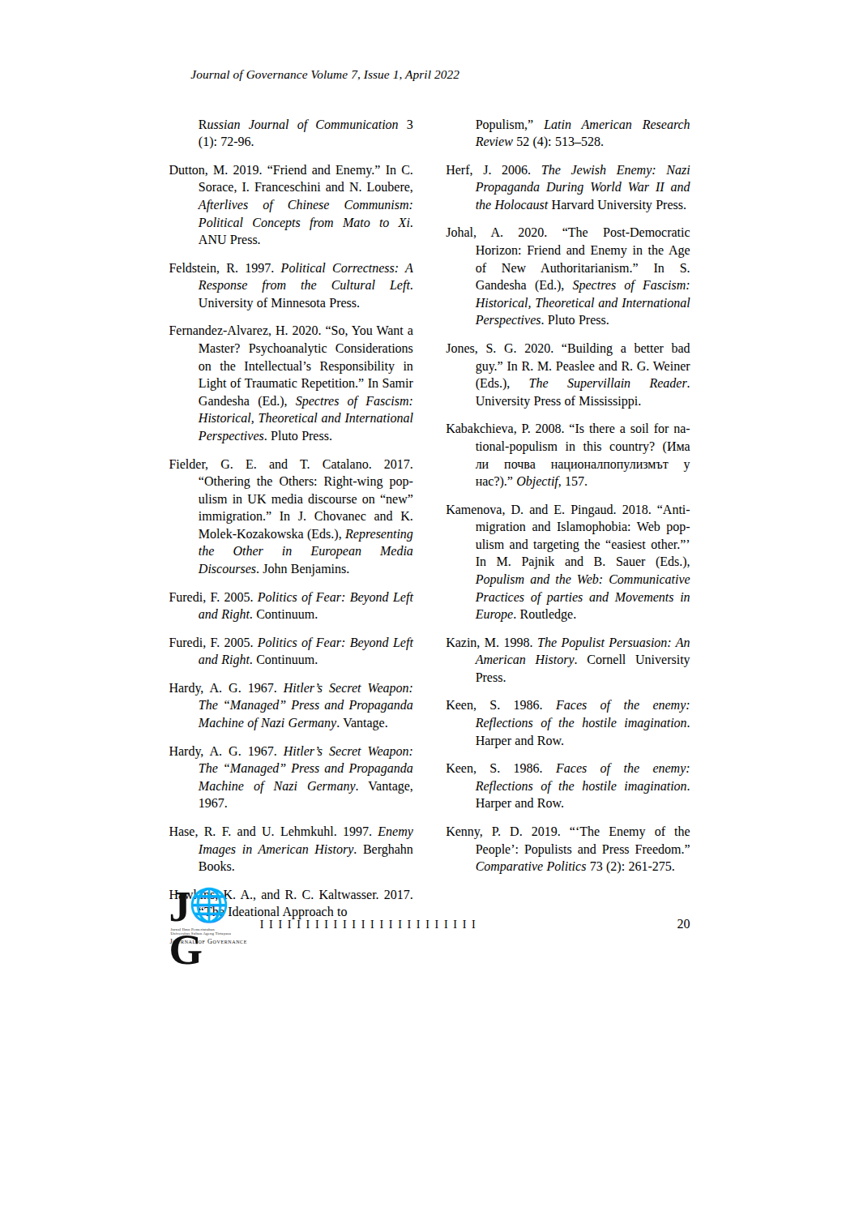Journal of Governance Volume 7, Issue 1, April 2022
Russian Journal of Communication 3 (1): 72-96.
Dutton, M. 2019. “Friend and Enemy.” In C. Sorace, I. Franceschini and N. Loubere, Afterlives of Chinese Communism: Political Concepts from Mato to Xi. ANU Press.
Feldstein, R. 1997. Political Correctness: A Response from the Cultural Left. University of Minnesota Press.
Fernandez-Alvarez, H. 2020. “So, You Want a Master? Psychoanalytic Considerations on the Intellectual’s Responsibility in Light of Traumatic Repetition.” In Samir Gandesha (Ed.), Spectres of Fascism: Historical, Theoretical and International Perspectives. Pluto Press.
Fielder, G. E. and T. Catalano. 2017. “Othering the Others: Right-wing populism in UK media discourse on “new” immigration.” In J. Chovanec and K. Molek-Kozakowska (Eds.), Representing the Other in European Media Discourses. John Benjamins.
Furedi, F. 2005. Politics of Fear: Beyond Left and Right. Continuum.
Furedi, F. 2005. Politics of Fear: Beyond Left and Right. Continuum.
Hardy, A. G. 1967. Hitler’s Secret Weapon: The “Managed” Press and Propaganda Machine of Nazi Germany. Vantage.
Hardy, A. G. 1967. Hitler’s Secret Weapon: The “Managed” Press and Propaganda Machine of Nazi Germany. Vantage, 1967.
Hase, R. F. and U. Lehmkuhl. 1997. Enemy Images in American History. Berghahn Books.
Hawkins, K. A., and R. C. Kaltwasser. 2017. “The Ideational Approach to
Populism,” Latin American Research Review 52 (4): 513–528.
Herf, J. 2006. The Jewish Enemy: Nazi Propaganda During World War II and the Holocaust Harvard University Press.
Johal, A. 2020. “The Post-Democratic Horizon: Friend and Enemy in the Age of New Authoritarianism.” In S. Gandesha (Ed.), Spectres of Fascism: Historical, Theoretical and International Perspectives. Pluto Press.
Jones, S. G. 2020. “Building a better bad guy.” In R. M. Peaslee and R. G. Weiner (Eds.), The Supervillain Reader. University Press of Mississippi.
Kabakchieva, P. 2008. “Is there a soil for national-populism in this country? (Има ли почва националпопулизмът у нас?).” Objectif, 157.
Kamenova, D. and E. Pingaud. 2018. “Anti-migration and Islamophobia: Web populism and targeting the “easiest other.”’ In M. Pajnik and B. Sauer (Eds.), Populism and the Web: Communicative Practices of parties and Movements in Europe. Routledge.
Kazin, M. 1998. The Populist Persuasion: An American History. Cornell University Press.
Keen, S. 1986. Faces of the enemy: Reflections of the hostile imagination. Harper and Row.
Keen, S. 1986. Faces of the enemy: Reflections of the hostile imagination. Harper and Row.
Kenny, P. D. 2019. “‘The Enemy of the People’: Populists and Press Freedom.” Comparative Politics 73 (2): 261-275.
J🌐G Jurnal Ilmu Pemerintahan
Universitas Sultan Ageng Tirtayasa Journal of Governance
I I I I I I I I I I I I I I I I I I I I I I I I
20